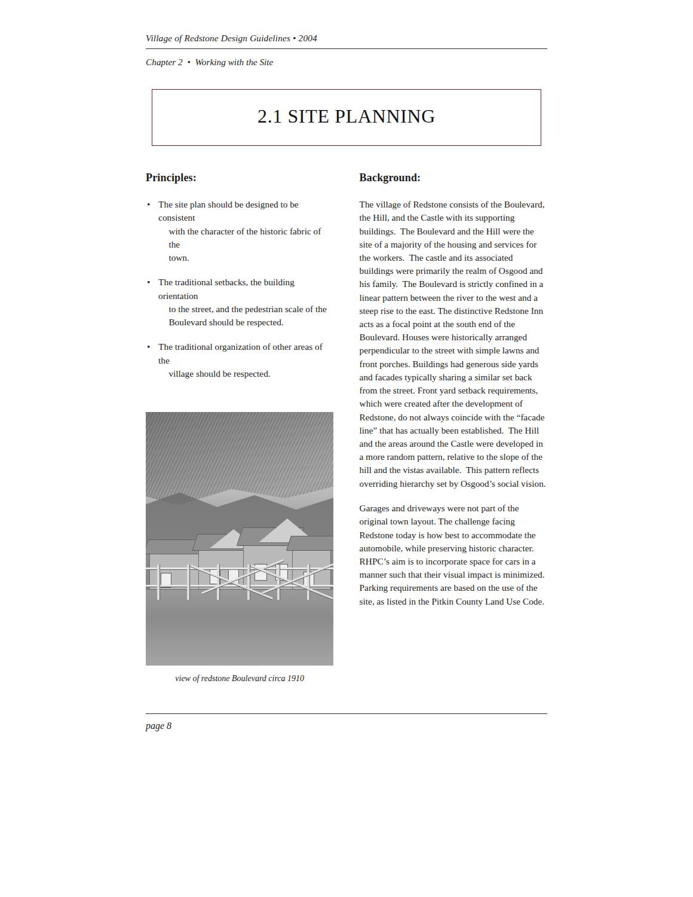Village of Redstone Design Guidelines • 2004
Chapter 2 • Working with the Site
2.1 SITE PLANNING
Principles:
The site plan should be designed to be consistent with the character of the historic fabric of the town.
The traditional setbacks, the building orientation to the street, and the pedestrian scale of the Boulevard should be respected.
The traditional organization of other areas of the village should be respected.
view of redstone Boulevard circa 1910
Background:
The village of Redstone consists of the Boulevard, the Hill, and the Castle with its supporting buildings. The Boulevard and the Hill were the site of a majority of the housing and services for the workers. The castle and its associated buildings were primarily the realm of Osgood and his family. The Boulevard is strictly confined in a linear pattern between the river to the west and a steep rise to the east. The distinctive Redstone Inn acts as a focal point at the south end of the Boulevard. Houses were historically arranged perpendicular to the street with simple lawns and front porches. Buildings had generous side yards and facades typically sharing a similar set back from the street. Front yard setback requirements, which were created after the development of Redstone, do not always coincide with the “facade line” that has actually been established. The Hill and the areas around the Castle were developed in a more random pattern, relative to the slope of the hill and the vistas available. This pattern reflects overriding hierarchy set by Osgood’s social vision.
Garages and driveways were not part of the original town layout. The challenge facing Redstone today is how best to accommodate the automobile, while preserving historic character. RHPC’s aim is to incorporate space for cars in a manner such that their visual impact is minimized. Parking requirements are based on the use of the site, as listed in the Pitkin County Land Use Code.
page 8